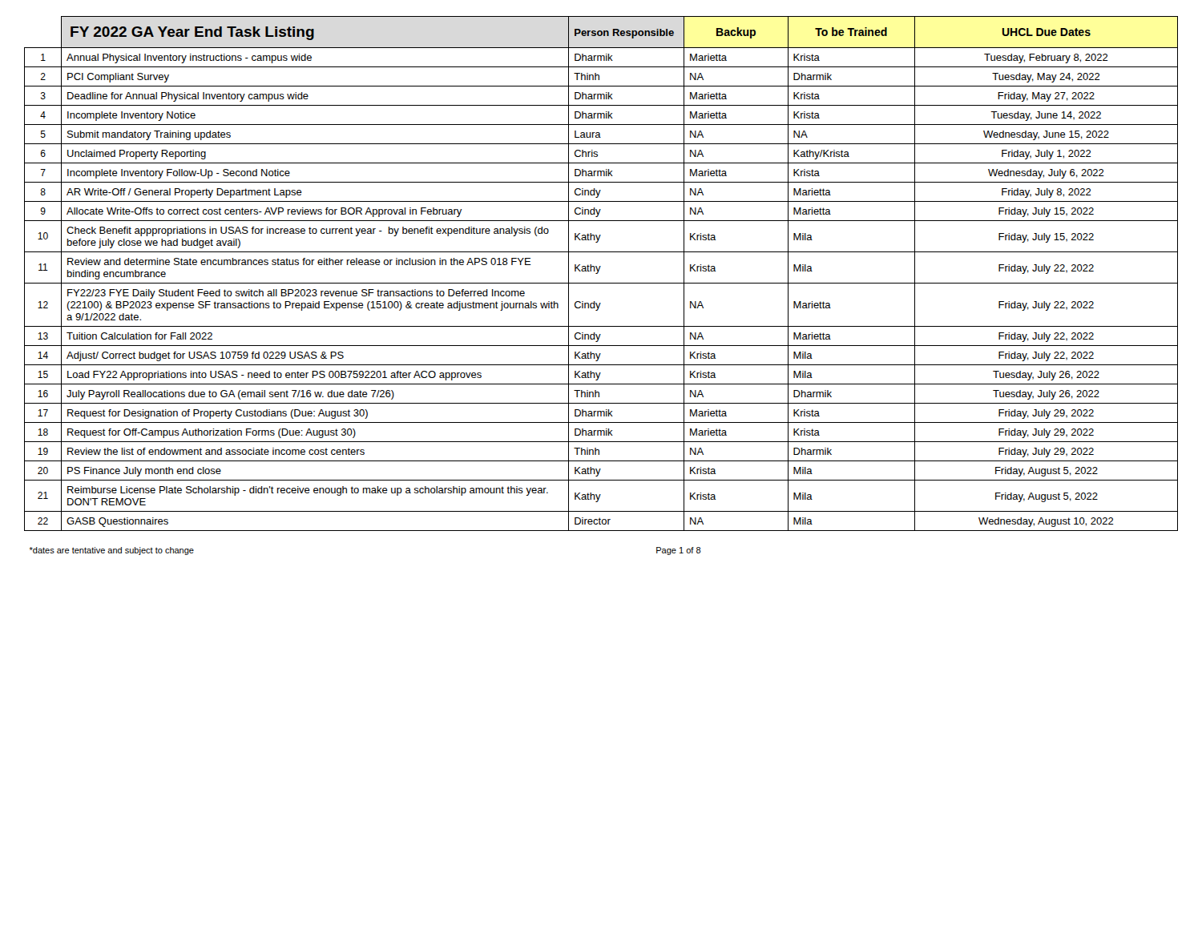| | FY 2022 GA Year End Task Listing | Person Responsible | Backup | To be Trained | UHCL Due Dates |
| --- | --- | --- | --- | --- | --- |
| 1 | Annual Physical Inventory instructions - campus wide | Dharmik | Marietta | Krista | Tuesday, February 8, 2022 |
| 2 | PCI Compliant Survey | Thinh | NA | Dharmik | Tuesday, May 24, 2022 |
| 3 | Deadline for Annual Physical Inventory campus wide | Dharmik | Marietta | Krista | Friday, May 27, 2022 |
| 4 | Incomplete Inventory Notice | Dharmik | Marietta | Krista | Tuesday, June 14, 2022 |
| 5 | Submit mandatory Training updates | Laura | NA | NA | Wednesday, June 15, 2022 |
| 6 | Unclaimed Property Reporting | Chris | NA | Kathy/Krista | Friday, July 1, 2022 |
| 7 | Incomplete Inventory Follow-Up - Second Notice | Dharmik | Marietta | Krista | Wednesday, July 6, 2022 |
| 8 | AR Write-Off / General Property Department Lapse | Cindy | NA | Marietta | Friday, July 8, 2022 |
| 9 | Allocate Write-Offs to correct cost centers- AVP reviews for BOR Approval in February | Cindy | NA | Marietta | Friday, July 15, 2022 |
| 10 | Check Benefit apppropriations in USAS for increase to current year - by benefit expenditure analysis (do before july close we had budget avail) | Kathy | Krista | Mila | Friday, July 15, 2022 |
| 11 | Review and determine State encumbrances status for either release or inclusion in the APS 018 FYE binding encumbrance | Kathy | Krista | Mila | Friday, July 22, 2022 |
| 12 | FY22/23 FYE Daily Student Feed to switch all BP2023 revenue SF transactions to Deferred Income (22100) & BP2023 expense SF transactions to Prepaid Expense (15100) & create adjustment journals with a 9/1/2022 date. | Cindy | NA | Marietta | Friday, July 22, 2022 |
| 13 | Tuition Calculation for Fall 2022 | Cindy | NA | Marietta | Friday, July 22, 2022 |
| 14 | Adjust/ Correct budget for USAS 10759 fd 0229 USAS & PS | Kathy | Krista | Mila | Friday, July 22, 2022 |
| 15 | Load FY22 Appropriations into USAS - need to enter PS 00B7592201 after ACO approves | Kathy | Krista | Mila | Tuesday, July 26, 2022 |
| 16 | July Payroll Reallocations due to GA (email sent 7/16 w. due date 7/26) | Thinh | NA | Dharmik | Tuesday, July 26, 2022 |
| 17 | Request for Designation of Property Custodians (Due: August 30) | Dharmik | Marietta | Krista | Friday, July 29, 2022 |
| 18 | Request for Off-Campus Authorization Forms (Due: August 30) | Dharmik | Marietta | Krista | Friday, July 29, 2022 |
| 19 | Review the list of endowment and associate income cost centers | Thinh | NA | Dharmik | Friday, July 29, 2022 |
| 20 | PS Finance July month end close | Kathy | Krista | Mila | Friday, August 5, 2022 |
| 21 | Reimburse License Plate Scholarship - didn't receive enough to make up a scholarship amount this year. DON'T REMOVE | Kathy | Krista | Mila | Friday, August 5, 2022 |
| 22 | GASB Questionnaires | Director | NA | Mila | Wednesday, August 10, 2022 |
| *dates are tentative and subject to change | Page 1 of 8 | |